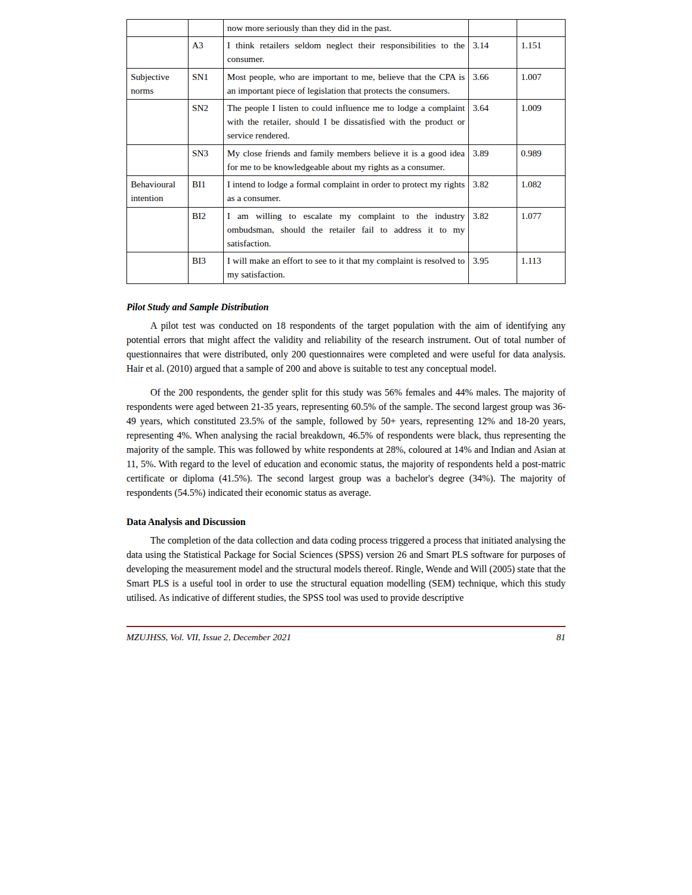| | | now more seriously than they did in the past. | | |
| | A3 | I think retailers seldom neglect their responsibilities to the consumer. | 3.14 | 1.151 |
| Subjective norms | SN1 | Most people, who are important to me, believe that the CPA is an important piece of legislation that protects the consumers. | 3.66 | 1.007 |
| | SN2 | The people I listen to could influence me to lodge a complaint with the retailer, should I be dissatisfied with the product or service rendered. | 3.64 | 1.009 |
| | SN3 | My close friends and family members believe it is a good idea for me to be knowledgeable about my rights as a consumer. | 3.89 | 0.989 |
| Behavioural intention | BI1 | I intend to lodge a formal complaint in order to protect my rights as a consumer. | 3.82 | 1.082 |
| | BI2 | I am willing to escalate my complaint to the industry ombudsman, should the retailer fail to address it to my satisfaction. | 3.82 | 1.077 |
| | BI3 | I will make an effort to see to it that my complaint is resolved to my satisfaction. | 3.95 | 1.113 |
Pilot Study and Sample Distribution
A pilot test was conducted on 18 respondents of the target population with the aim of identifying any potential errors that might affect the validity and reliability of the research instrument. Out of total number of questionnaires that were distributed, only 200 questionnaires were completed and were useful for data analysis. Hair et al. (2010) argued that a sample of 200 and above is suitable to test any conceptual model.
Of the 200 respondents, the gender split for this study was 56% females and 44% males. The majority of respondents were aged between 21-35 years, representing 60.5% of the sample. The second largest group was 36-49 years, which constituted 23.5% of the sample, followed by 50+ years, representing 12% and 18-20 years, representing 4%. When analysing the racial breakdown, 46.5% of respondents were black, thus representing the majority of the sample. This was followed by white respondents at 28%, coloured at 14% and Indian and Asian at 11, 5%. With regard to the level of education and economic status, the majority of respondents held a post-matric certificate or diploma (41.5%). The second largest group was a bachelor's degree (34%). The majority of respondents (54.5%) indicated their economic status as average.
Data Analysis and Discussion
The completion of the data collection and data coding process triggered a process that initiated analysing the data using the Statistical Package for Social Sciences (SPSS) version 26 and Smart PLS software for purposes of developing the measurement model and the structural models thereof. Ringle, Wende and Will (2005) state that the Smart PLS is a useful tool in order to use the structural equation modelling (SEM) technique, which this study utilised. As indicative of different studies, the SPSS tool was used to provide descriptive
MZUJHSS, Vol. VII, Issue 2, December 2021 81